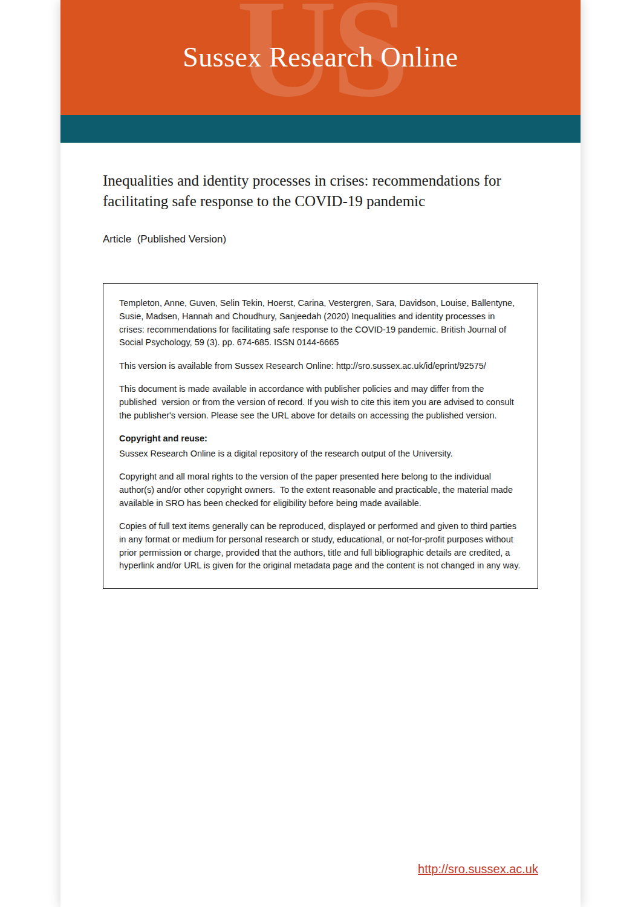US
Sussex Research Online
Inequalities and identity processes in crises: recommendations for facilitating safe response to the COVID-19 pandemic
Article (Published Version)
Templeton, Anne, Guven, Selin Tekin, Hoerst, Carina, Vestergren, Sara, Davidson, Louise, Ballentyne, Susie, Madsen, Hannah and Choudhury, Sanjeedah (2020) Inequalities and identity processes in crises: recommendations for facilitating safe response to the COVID-19 pandemic. British Journal of Social Psychology, 59 (3). pp. 674-685. ISSN 0144-6665
This version is available from Sussex Research Online: http://sro.sussex.ac.uk/id/eprint/92575/
This document is made available in accordance with publisher policies and may differ from the published version or from the version of record. If you wish to cite this item you are advised to consult the publisher's version. Please see the URL above for details on accessing the published version.
Copyright and reuse:
Sussex Research Online is a digital repository of the research output of the University.
Copyright and all moral rights to the version of the paper presented here belong to the individual author(s) and/or other copyright owners. To the extent reasonable and practicable, the material made available in SRO has been checked for eligibility before being made available.
Copies of full text items generally can be reproduced, displayed or performed and given to third parties in any format or medium for personal research or study, educational, or not-for-profit purposes without prior permission or charge, provided that the authors, title and full bibliographic details are credited, a hyperlink and/or URL is given for the original metadata page and the content is not changed in any way.
http://sro.sussex.ac.uk